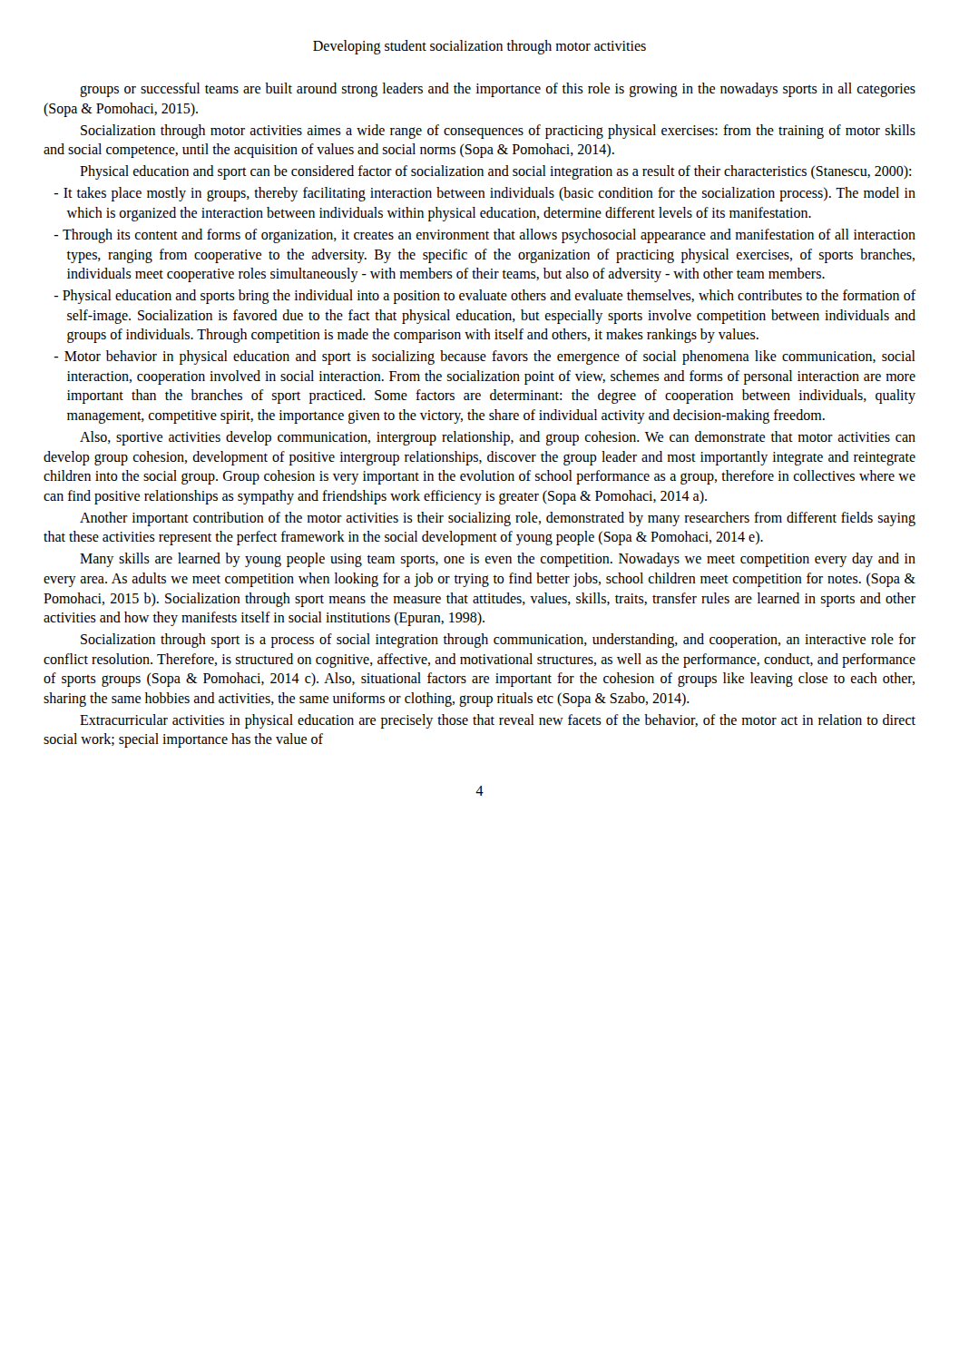Developing student socialization through motor activities
groups or successful teams are built around strong leaders and the importance of this role is growing in the nowadays sports in all categories (Sopa & Pomohaci, 2015).
Socialization through motor activities aimes a wide range of consequences of practicing physical exercises: from the training of motor skills and social competence, until the acquisition of values and social norms (Sopa & Pomohaci, 2014).
Physical education and sport can be considered factor of socialization and social integration as a result of their characteristics (Stanescu, 2000):
It takes place mostly in groups, thereby facilitating interaction between individuals (basic condition for the socialization process). The model in which is organized the interaction between individuals within physical education, determine different levels of its manifestation.
Through its content and forms of organization, it creates an environment that allows psychosocial appearance and manifestation of all interaction types, ranging from cooperative to the adversity. By the specific of the organization of practicing physical exercises, of sports branches, individuals meet cooperative roles simultaneously - with members of their teams, but also of adversity - with other team members.
Physical education and sports bring the individual into a position to evaluate others and evaluate themselves, which contributes to the formation of self-image. Socialization is favored due to the fact that physical education, but especially sports involve competition between individuals and groups of individuals. Through competition is made the comparison with itself and others, it makes rankings by values.
Motor behavior in physical education and sport is socializing because favors the emergence of social phenomena like communication, social interaction, cooperation involved in social interaction. From the socialization point of view, schemes and forms of personal interaction are more important than the branches of sport practiced. Some factors are determinant: the degree of cooperation between individuals, quality management, competitive spirit, the importance given to the victory, the share of individual activity and decision-making freedom.
Also, sportive activities develop communication, intergroup relationship, and group cohesion. We can demonstrate that motor activities can develop group cohesion, development of positive intergroup relationships, discover the group leader and most importantly integrate and reintegrate children into the social group. Group cohesion is very important in the evolution of school performance as a group, therefore in collectives where we can find positive relationships as sympathy and friendships work efficiency is greater (Sopa & Pomohaci, 2014 a).
Another important contribution of the motor activities is their socializing role, demonstrated by many researchers from different fields saying that these activities represent the perfect framework in the social development of young people (Sopa & Pomohaci, 2014 e).
Many skills are learned by young people using team sports, one is even the competition. Nowadays we meet competition every day and in every area. As adults we meet competition when looking for a job or trying to find better jobs, school children meet competition for notes. (Sopa & Pomohaci, 2015 b). Socialization through sport means the measure that attitudes, values, skills, traits, transfer rules are learned in sports and other activities and how they manifests itself in social institutions (Epuran, 1998).
Socialization through sport is a process of social integration through communication, understanding, and cooperation, an interactive role for conflict resolution. Therefore, is structured on cognitive, affective, and motivational structures, as well as the performance, conduct, and performance of sports groups (Sopa & Pomohaci, 2014 c). Also, situational factors are important for the cohesion of groups like leaving close to each other, sharing the same hobbies and activities, the same uniforms or clothing, group rituals etc (Sopa & Szabo, 2014).
Extracurricular activities in physical education are precisely those that reveal new facets of the behavior, of the motor act in relation to direct social work; special importance has the value of
4